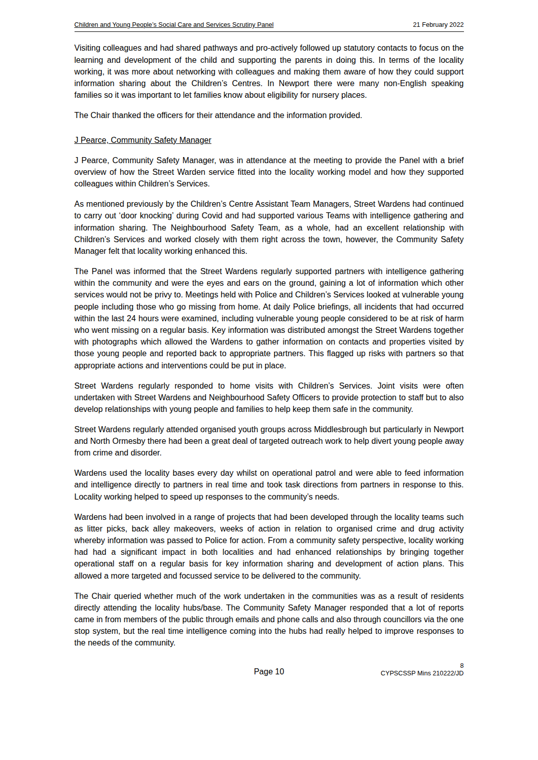Children and Young People’s Social Care and Services Scrutiny Panel 21 February 2022
Visiting colleagues and had shared pathways and pro-actively followed up statutory contacts to focus on the learning and development of the child and supporting the parents in doing this. In terms of the locality working, it was more about networking with colleagues and making them aware of how they could support information sharing about the Children’s Centres. In Newport there were many non-English speaking families so it was important to let families know about eligibility for nursery places.
The Chair thanked the officers for their attendance and the information provided.
J Pearce, Community Safety Manager
J Pearce, Community Safety Manager, was in attendance at the meeting to provide the Panel with a brief overview of how the Street Warden service fitted into the locality working model and how they supported colleagues within Children’s Services.
As mentioned previously by the Children’s Centre Assistant Team Managers, Street Wardens had continued to carry out ‘door knocking’ during Covid and had supported various Teams with intelligence gathering and information sharing. The Neighbourhood Safety Team, as a whole, had an excellent relationship with Children’s Services and worked closely with them right across the town, however, the Community Safety Manager felt that locality working enhanced this.
The Panel was informed that the Street Wardens regularly supported partners with intelligence gathering within the community and were the eyes and ears on the ground, gaining a lot of information which other services would not be privy to. Meetings held with Police and Children’s Services looked at vulnerable young people including those who go missing from home. At daily Police briefings, all incidents that had occurred within the last 24 hours were examined, including vulnerable young people considered to be at risk of harm who went missing on a regular basis. Key information was distributed amongst the Street Wardens together with photographs which allowed the Wardens to gather information on contacts and properties visited by those young people and reported back to appropriate partners. This flagged up risks with partners so that appropriate actions and interventions could be put in place.
Street Wardens regularly responded to home visits with Children’s Services. Joint visits were often undertaken with Street Wardens and Neighbourhood Safety Officers to provide protection to staff but to also develop relationships with young people and families to help keep them safe in the community.
Street Wardens regularly attended organised youth groups across Middlesbrough but particularly in Newport and North Ormesby there had been a great deal of targeted outreach work to help divert young people away from crime and disorder.
Wardens used the locality bases every day whilst on operational patrol and were able to feed information and intelligence directly to partners in real time and took task directions from partners in response to this. Locality working helped to speed up responses to the community’s needs.
Wardens had been involved in a range of projects that had been developed through the locality teams such as litter picks, back alley makeovers, weeks of action in relation to organised crime and drug activity whereby information was passed to Police for action. From a community safety perspective, locality working had had a significant impact in both localities and had enhanced relationships by bringing together operational staff on a regular basis for key information sharing and development of action plans. This allowed a more targeted and focussed service to be delivered to the community.
The Chair queried whether much of the work undertaken in the communities was as a result of residents directly attending the locality hubs/base. The Community Safety Manager responded that a lot of reports came in from members of the public through emails and phone calls and also through councillors via the one stop system, but the real time intelligence coming into the hubs had really helped to improve responses to the needs of the community.
Page 10 8 CYPSCSSP Mins 210222/JD